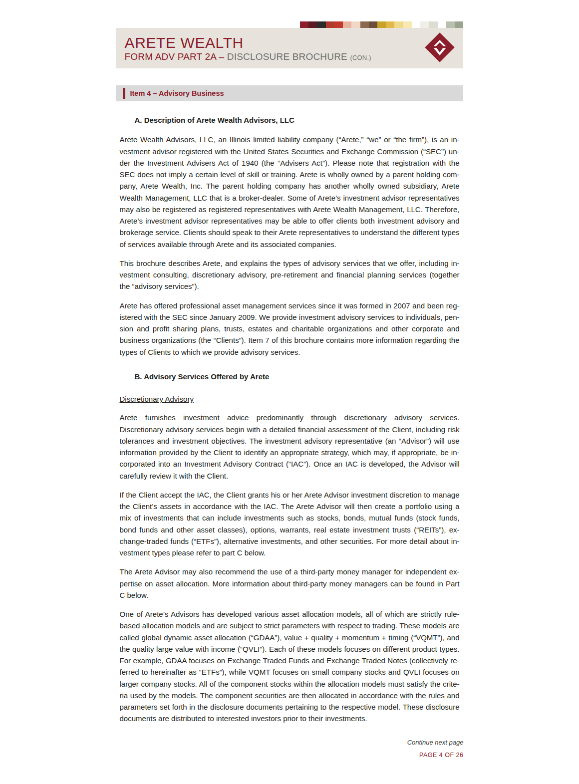Arete Wealth
Form ADV Part 2A – Disclosure Brochure (CON.)
Item 4 – Advisory Business
A. Description of Arete Wealth Advisors, LLC
Arete Wealth Advisors, LLC, an Illinois limited liability company (“Arete,” “we” or “the firm”), is an investment advisor registered with the United States Securities and Exchange Commission (“SEC”) under the Investment Advisers Act of 1940 (the “Advisers Act”). Please note that registration with the SEC does not imply a certain level of skill or training. Arete is wholly owned by a parent holding company, Arete Wealth, Inc. The parent holding company has another wholly owned subsidiary, Arete Wealth Management, LLC that is a broker-dealer. Some of Arete’s investment advisor representatives may also be registered as registered representatives with Arete Wealth Management, LLC. Therefore, Arete’s investment advisor representatives may be able to offer clients both investment advisory and brokerage service. Clients should speak to their Arete representatives to understand the different types of services available through Arete and its associated companies.
This brochure describes Arete, and explains the types of advisory services that we offer, including investment consulting, discretionary advisory, pre-retirement and financial planning services (together the “advisory services”).
Arete has offered professional asset management services since it was formed in 2007 and been registered with the SEC since January 2009. We provide investment advisory services to individuals, pension and profit sharing plans, trusts, estates and charitable organizations and other corporate and business organizations (the “Clients”). Item 7 of this brochure contains more information regarding the types of Clients to which we provide advisory services.
B. Advisory Services Offered by Arete
Discretionary Advisory
Arete furnishes investment advice predominantly through discretionary advisory services. Discretionary advisory services begin with a detailed financial assessment of the Client, including risk tolerances and investment objectives. The investment advisory representative (an “Advisor”) will use information provided by the Client to identify an appropriate strategy, which may, if appropriate, be incorporated into an Investment Advisory Contract (“IAC”). Once an IAC is developed, the Advisor will carefully review it with the Client.
If the Client accept the IAC, the Client grants his or her Arete Advisor investment discretion to manage the Client’s assets in accordance with the IAC. The Arete Advisor will then create a portfolio using a mix of investments that can include investments such as stocks, bonds, mutual funds (stock funds, bond funds and other asset classes), options, warrants, real estate investment trusts (“REITs”), exchange-traded funds (“ETFs”), alternative investments, and other securities. For more detail about investment types please refer to part C below.
The Arete Advisor may also recommend the use of a third-party money manager for independent expertise on asset allocation. More information about third-party money managers can be found in Part C below.
One of Arete’s Advisors has developed various asset allocation models, all of which are strictly rule-based allocation models and are subject to strict parameters with respect to trading. These models are called global dynamic asset allocation (“GDAA”), value + quality + momentum + timing (“VQMT”), and the quality large value with income (“QVLI”). Each of these models focuses on different product types. For example, GDAA focuses on Exchange Traded Funds and Exchange Traded Notes (collectively referred to hereinafter as “ETFs”), while VQMT focuses on small company stocks and QVLI focuses on larger company stocks. All of the component stocks within the allocation models must satisfy the criteria used by the models. The component securities are then allocated in accordance with the rules and parameters set forth in the disclosure documents pertaining to the respective model. These disclosure documents are distributed to interested investors prior to their investments.
Continue next page
PAGE 4 OF 26